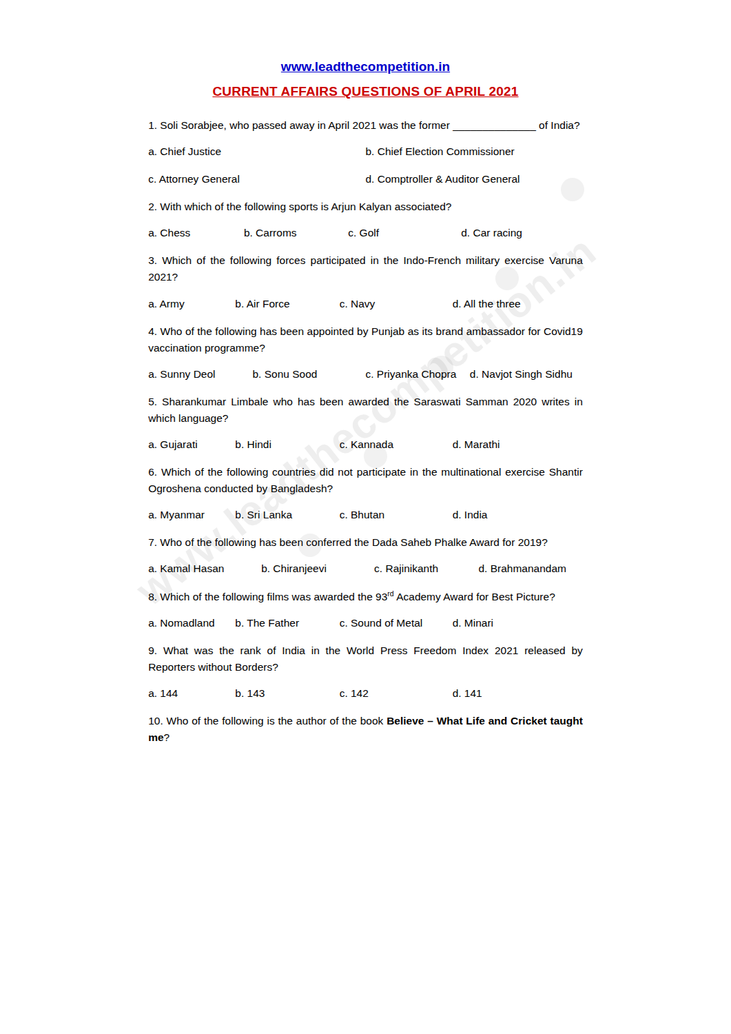www.leadthecompetition.in
www.leadthecompetition.in
CURRENT AFFAIRS QUESTIONS OF APRIL 2021
1. Soli Sorabjee, who passed away in April 2021 was the former ______________ of India?
a. Chief Justice b. Chief Election Commissioner
c. Attorney General d. Comptroller & Auditor General
2. With which of the following sports is Arjun Kalyan associated?
a. Chess b. Carroms c. Golf d. Car racing
3. Which of the following forces participated in the Indo-French military exercise Varuna 2021?
a. Army b. Air Force c. Navy d. All the three
4. Who of the following has been appointed by Punjab as its brand ambassador for Covid19 vaccination programme?
a. Sunny Deol b. Sonu Sood c. Priyanka Chopra d. Navjot Singh Sidhu
5. Sharankumar Limbale who has been awarded the Saraswati Samman 2020 writes in which language?
a. Gujarati b. Hindi c. Kannada d. Marathi
6. Which of the following countries did not participate in the multinational exercise Shantir Ogroshena conducted by Bangladesh?
a. Myanmar b. Sri Lanka c. Bhutan d. India
7. Who of the following has been conferred the Dada Saheb Phalke Award for 2019?
a. Kamal Hasan b. Chiranjeevi c. Rajinikanth d. Brahmanandam
8. Which of the following films was awarded the 93rd Academy Award for Best Picture?
a. Nomadland b. The Father c. Sound of Metal d. Minari
9. What was the rank of India in the World Press Freedom Index 2021 released by Reporters without Borders?
a. 144 b. 143 c. 142 d. 141
10. Who of the following is the author of the book Believe – What Life and Cricket taught me?